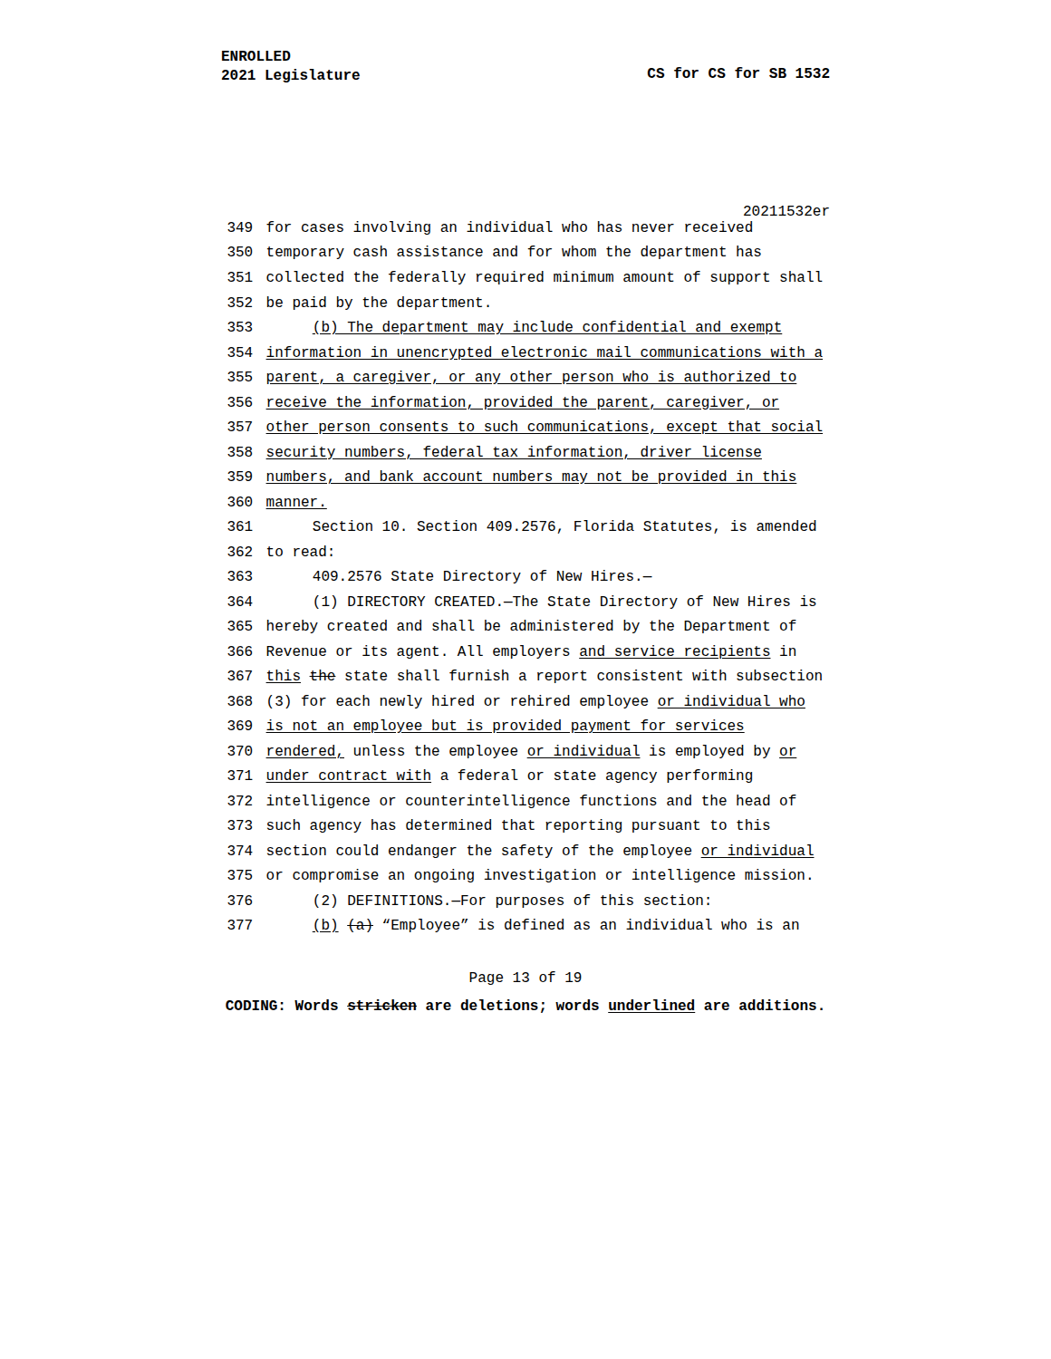ENROLLED
2021 Legislature
CS for CS for SB 1532
20211532er
349 for cases involving an individual who has never received
350 temporary cash assistance and for whom the department has
351 collected the federally required minimum amount of support shall
352 be paid by the department.
353 (b) The department may include confidential and exempt
354 information in unencrypted electronic mail communications with a
355 parent, a caregiver, or any other person who is authorized to
356 receive the information, provided the parent, caregiver, or
357 other person consents to such communications, except that social
358 security numbers, federal tax information, driver license
359 numbers, and bank account numbers may not be provided in this
360 manner.
361 Section 10. Section 409.2576, Florida Statutes, is amended
362 to read:
363 409.2576 State Directory of New Hires.—
364 (1) DIRECTORY CREATED.—The State Directory of New Hires is
365 hereby created and shall be administered by the Department of
366 Revenue or its agent. All employers and service recipients in
367 this the state shall furnish a report consistent with subsection
368(3) for each newly hired or rehired employee or individual who
369 is not an employee but is provided payment for services
370 rendered, unless the employee or individual is employed by or
371 under contract with a federal or state agency performing
372 intelligence or counterintelligence functions and the head of
373 such agency has determined that reporting pursuant to this
374 section could endanger the safety of the employee or individual
375 or compromise an ongoing investigation or intelligence mission.
376 (2) DEFINITIONS.—For purposes of this section:
377 (b) (a) “Employee” is defined as an individual who is an
Page 13 of 19
CODING: Words stricken are deletions; words underlined are additions.